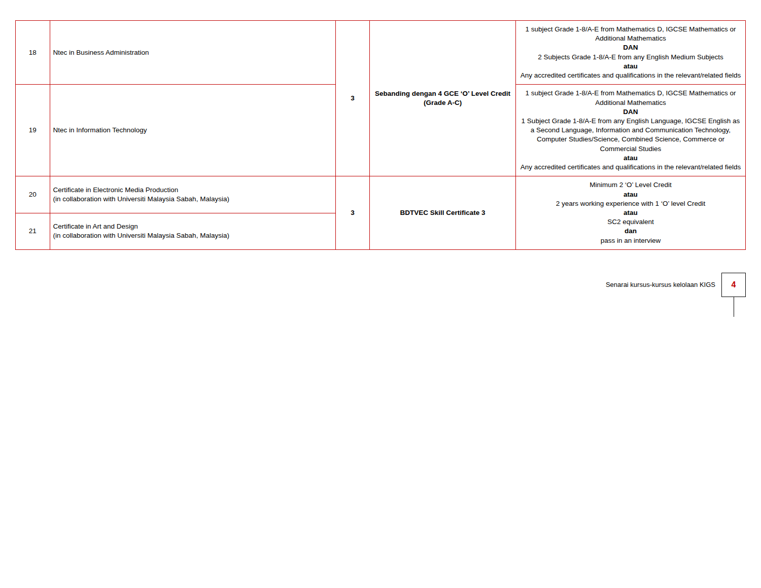| 18 | Ntec in Business Administration | 3 | Sebanding dengan 4 GCE ‘O’ Level Credit (Grade A-C) | 1 subject Grade 1-8/A-E from Mathematics D, IGCSE Mathematics or Additional Mathematics DAN 2 Subjects Grade 1-8/A-E from any English Medium Subjects atau Any accredited certificates and qualifications in the relevant/related fields |
| 19 | Ntec in Information Technology | 1 subject Grade 1-8/A-E from Mathematics D, IGCSE Mathematics or Additional Mathematics DAN 1 Subject Grade 1-8/A-E from any English Language, IGCSE English as a Second Language, Information and Communication Technology, Computer Studies/Science, Combined Science, Commerce or Commercial Studies atau Any accredited certificates and qualifications in the relevant/related fields |
| 20 | Certificate in Electronic Media Production (in collaboration with Universiti Malaysia Sabah, Malaysia) | 3 | BDTVEC Skill Certificate 3 | Minimum 2 ‘O’ Level Credit atau 2 years working experience with 1 ‘O’ level Credit atau SC2 equivalent dan pass in an interview |
| 21 | Certificate in Art and Design (in collaboration with Universiti Malaysia Sabah, Malaysia) |
Senarai kursus-kursus kelolaan KIGS
4